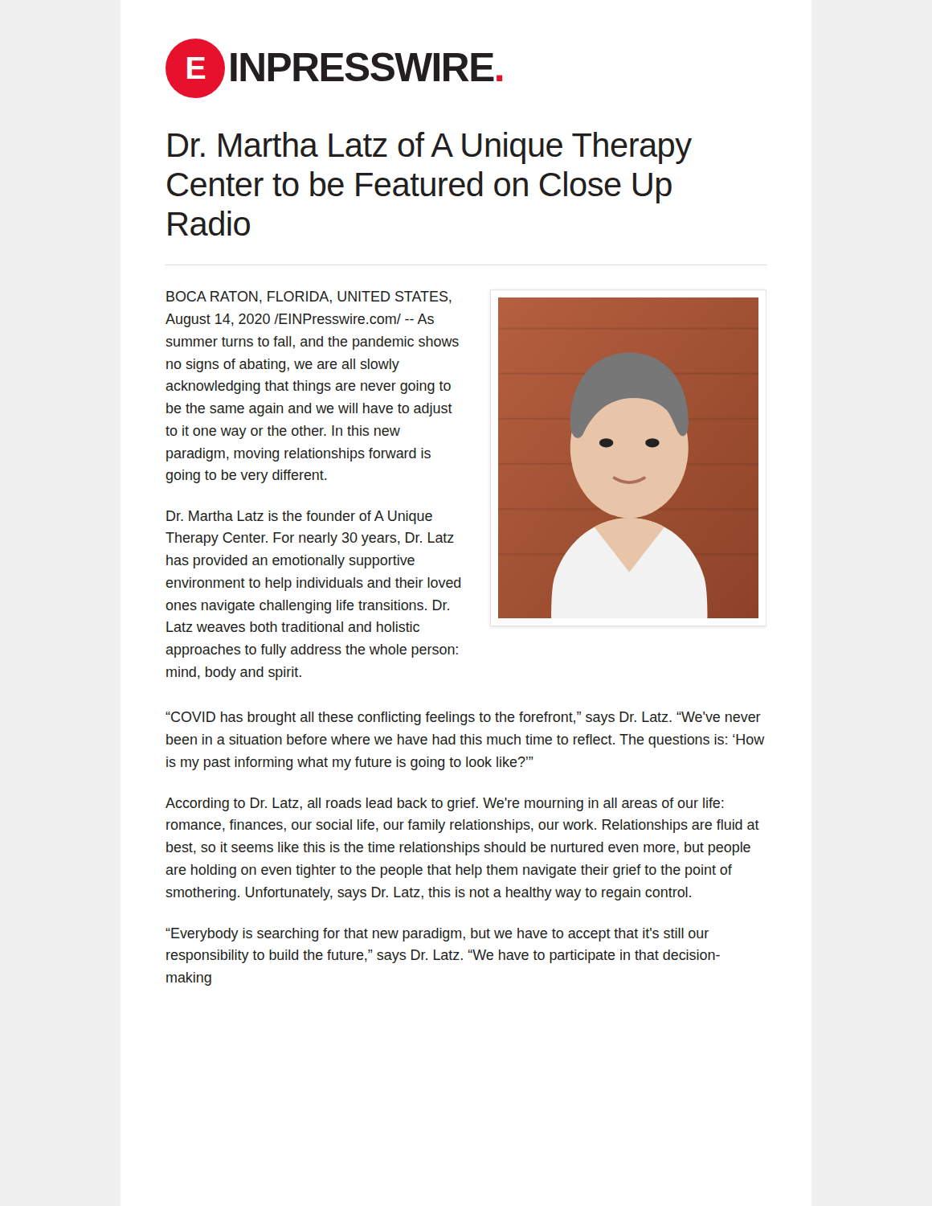E
INPRESSWIRE.
Dr. Martha Latz of A Unique Therapy Center to be Featured on Close Up Radio
BOCA RATON, FLORIDA, UNITED STATES, August 14, 2020 /EINPresswire.com/ -- As summer turns to fall, and the pandemic shows no signs of abating, we are all slowly acknowledging that things are never going to be the same again and we will have to adjust to it one way or the other. In this new paradigm, moving relationships forward is going to be very different.
Dr. Martha Latz is the founder of A Unique Therapy Center. For nearly 30 years, Dr. Latz has provided an emotionally supportive environment to help individuals and their loved ones navigate challenging life transitions. Dr. Latz weaves both traditional and holistic approaches to fully address the whole person: mind, body and spirit.
“COVID has brought all these conflicting feelings to the forefront,” says Dr. Latz. “We've never been in a situation before where we have had this much time to reflect. The questions is: ‘How is my past informing what my future is going to look like?’”
According to Dr. Latz, all roads lead back to grief. We're mourning in all areas of our life: romance, finances, our social life, our family relationships, our work. Relationships are fluid at best, so it seems like this is the time relationships should be nurtured even more, but people are holding on even tighter to the people that help them navigate their grief to the point of smothering. Unfortunately, says Dr. Latz, this is not a healthy way to regain control.
“Everybody is searching for that new paradigm, but we have to accept that it's still our responsibility to build the future,” says Dr. Latz. “We have to participate in that decision-making